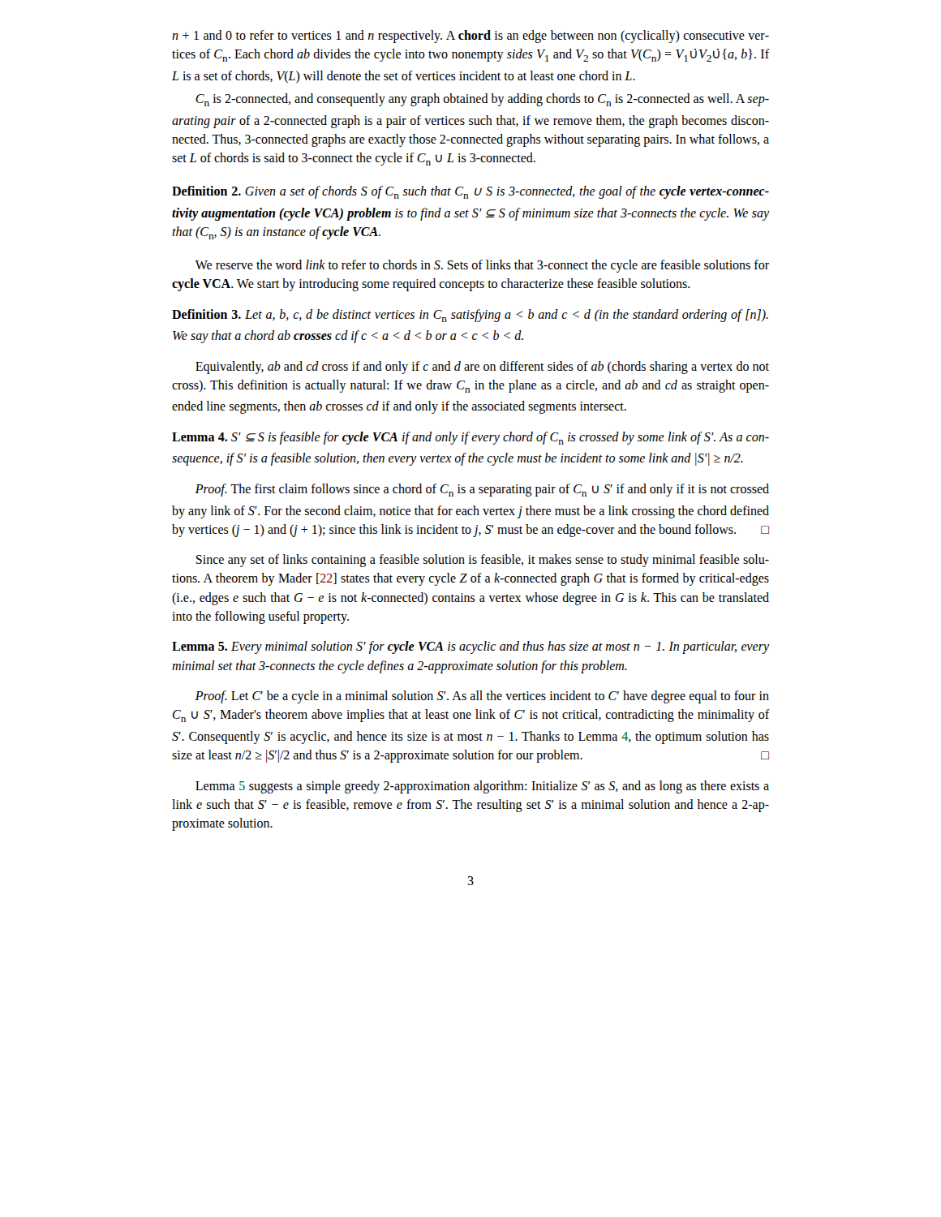n + 1 and 0 to refer to vertices 1 and n respectively. A chord is an edge between non (cyclically) consecutive vertices of Cn. Each chord ab divides the cycle into two nonempty sides V1 and V2 so that V(Cn) = V1∪̇V2∪̇{a, b}. If L is a set of chords, V(L) will denote the set of vertices incident to at least one chord in L.
Cn is 2-connected, and consequently any graph obtained by adding chords to Cn is 2-connected as well. A separating pair of a 2-connected graph is a pair of vertices such that, if we remove them, the graph becomes disconnected. Thus, 3-connected graphs are exactly those 2-connected graphs without separating pairs. In what follows, a set L of chords is said to 3-connect the cycle if Cn ∪ L is 3-connected.
Definition 2. Given a set of chords S of Cn such that Cn ∪ S is 3-connected, the goal of the cycle vertex-connectivity augmentation (cycle VCA) problem is to find a set S′ ⊆ S of minimum size that 3-connects the cycle. We say that (Cn, S) is an instance of cycle VCA.
We reserve the word link to refer to chords in S. Sets of links that 3-connect the cycle are feasible solutions for cycle VCA. We start by introducing some required concepts to characterize these feasible solutions.
Definition 3. Let a, b, c, d be distinct vertices in Cn satisfying a < b and c < d (in the standard ordering of [n]). We say that a chord ab crosses cd if c < a < d < b or a < c < b < d.
Equivalently, ab and cd cross if and only if c and d are on different sides of ab (chords sharing a vertex do not cross). This definition is actually natural: If we draw Cn in the plane as a circle, and ab and cd as straight open-ended line segments, then ab crosses cd if and only if the associated segments intersect.
Lemma 4. S′ ⊆ S is feasible for cycle VCA if and only if every chord of Cn is crossed by some link of S′. As a consequence, if S′ is a feasible solution, then every vertex of the cycle must be incident to some link and |S′| ≥ n/2.
Proof. The first claim follows since a chord of Cn is a separating pair of Cn ∪ S′ if and only if it is not crossed by any link of S′. For the second claim, notice that for each vertex j there must be a link crossing the chord defined by vertices (j − 1) and (j + 1); since this link is incident to j, S′ must be an edge-cover and the bound follows. □
Since any set of links containing a feasible solution is feasible, it makes sense to study minimal feasible solutions. A theorem by Mader [22] states that every cycle Z of a k-connected graph G that is formed by critical-edges (i.e., edges e such that G − e is not k-connected) contains a vertex whose degree in G is k. This can be translated into the following useful property.
Lemma 5. Every minimal solution S′ for cycle VCA is acyclic and thus has size at most n − 1. In particular, every minimal set that 3-connects the cycle defines a 2-approximate solution for this problem.
Proof. Let C′ be a cycle in a minimal solution S′. As all the vertices incident to C′ have degree equal to four in Cn ∪ S′, Mader's theorem above implies that at least one link of C′ is not critical, contradicting the minimality of S′. Consequently S′ is acyclic, and hence its size is at most n − 1. Thanks to Lemma 4, the optimum solution has size at least n/2 ≥ |S′|/2 and thus S′ is a 2-approximate solution for our problem. □
Lemma 5 suggests a simple greedy 2-approximation algorithm: Initialize S′ as S, and as long as there exists a link e such that S′ − e is feasible, remove e from S′. The resulting set S′ is a minimal solution and hence a 2-approximate solution.
3